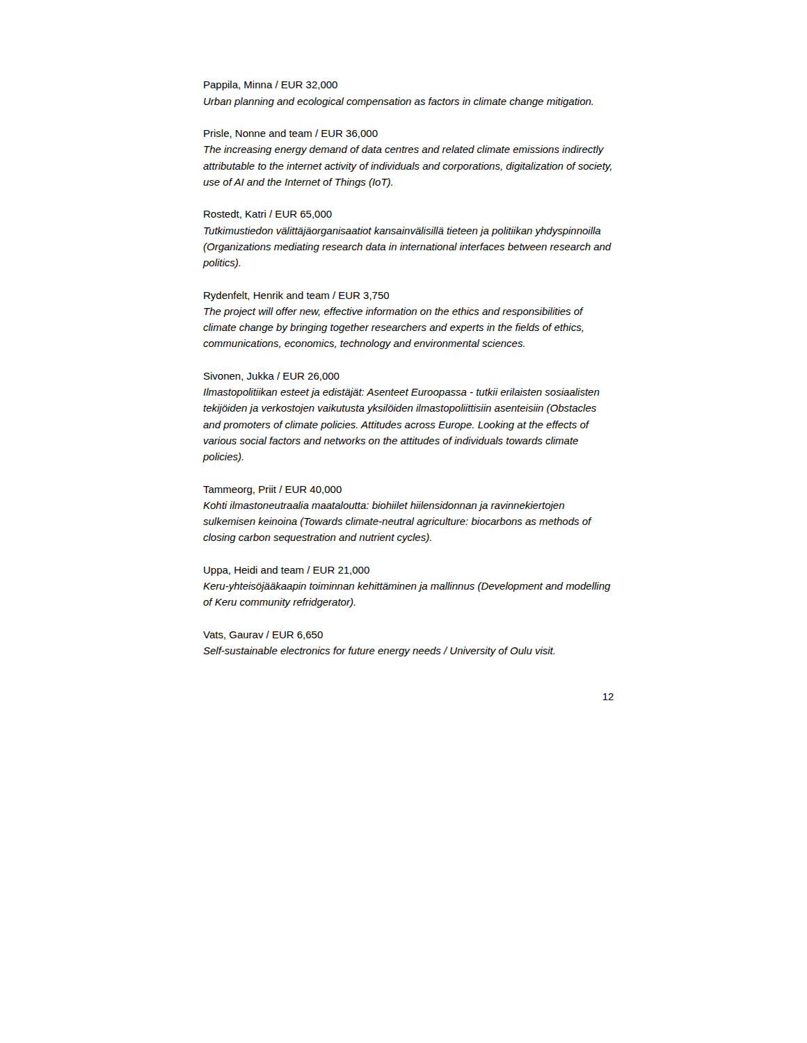Pappila, Minna / EUR 32,000
Urban planning and ecological compensation as factors in climate change mitigation.
Prisle, Nonne and team / EUR 36,000
The increasing energy demand of data centres and related climate emissions indirectly attributable to the internet activity of individuals and corporations, digitalization of society, use of AI and the Internet of Things (IoT).
Rostedt, Katri / EUR 65,000
Tutkimustiedon välittäjäorganisaatiot kansainvälisillä tieteen ja politiikan yhdyspinnoilla (Organizations mediating research data in international interfaces between research and politics).
Rydenfelt, Henrik and team / EUR 3,750
The project will offer new, effective information on the ethics and responsibilities of climate change by bringing together researchers and experts in the fields of ethics, communications, economics, technology and environmental sciences.
Sivonen, Jukka / EUR 26,000
Ilmastopolitiikan esteet ja edistäjät: Asenteet Euroopassa - tutkii erilaisten sosiaalisten tekijöiden ja verkostojen vaikutusta yksilöiden ilmastopoliittisiin asenteisiin (Obstacles and promoters of climate policies. Attitudes across Europe. Looking at the effects of various social factors and networks on the attitudes of individuals towards climate policies).
Tammeorg, Priit / EUR 40,000
Kohti ilmastoneutraalia maataloutta: biohiilet hiilensidonnan ja ravinnekiertojen sulkemisen keinoina (Towards climate-neutral agriculture: biocarbons as methods of closing carbon sequestration and nutrient cycles).
Uppa, Heidi and team / EUR 21,000
Keru-yhteisöjääkaapin toiminnan kehittäminen ja mallinnus (Development and modelling of Keru community refridgerator).
Vats, Gaurav / EUR 6,650
Self-sustainable electronics for future energy needs / University of Oulu visit.
12